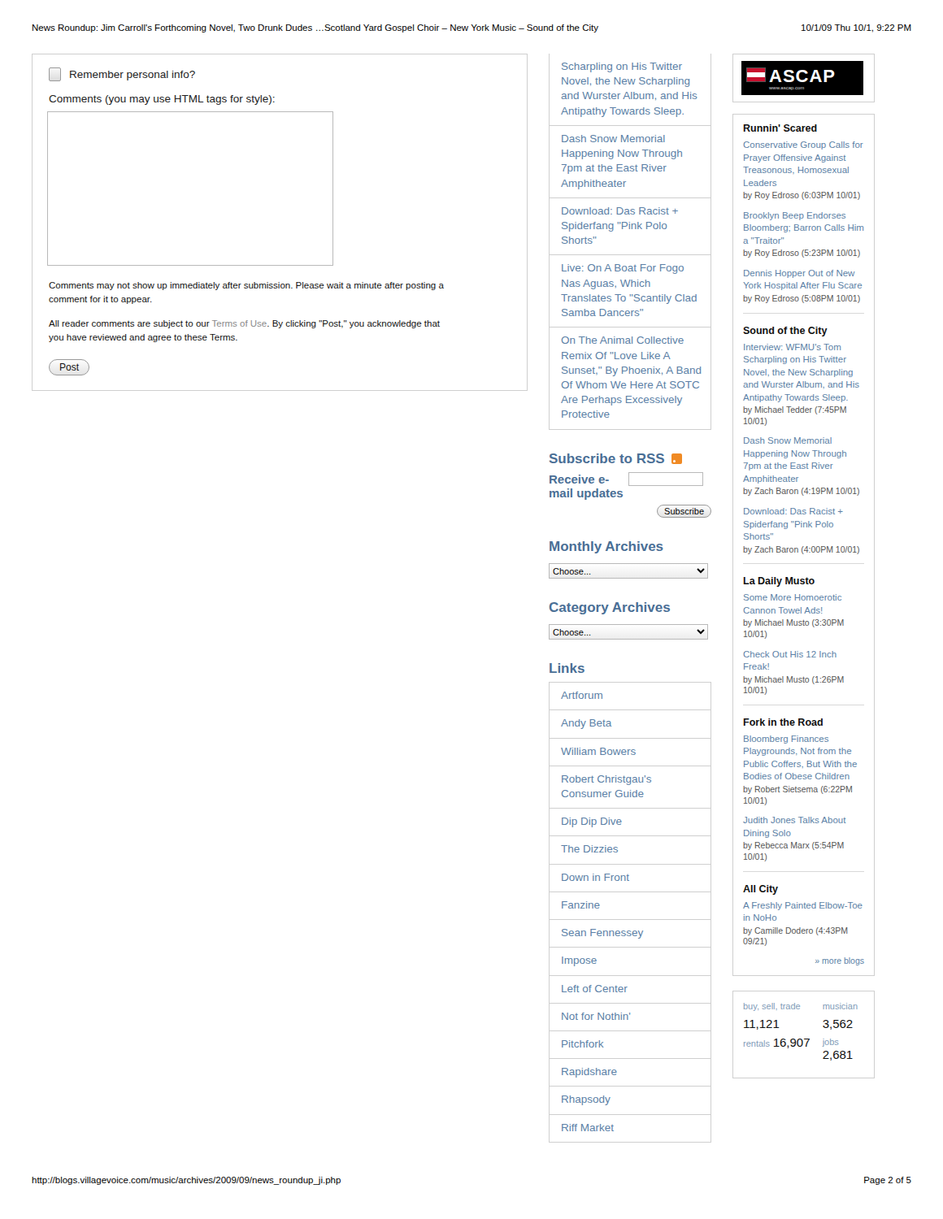News Roundup: Jim Carroll's Forthcoming Novel, Two Drunk Dudes …Scotland Yard Gospel Choir – New York Music – Sound of the City
10/1/09 Thu 10/1, 9:22 PM
Remember personal info?
Comments (you may use HTML tags for style):
Comments may not show up immediately after submission. Please wait a minute after posting a comment for it to appear.
All reader comments are subject to our Terms of Use. By clicking "Post," you acknowledge that you have reviewed and agree to these Terms.
Post
Scharpling on His Twitter Novel, the New Scharpling and Wurster Album, and His Antipathy Towards Sleep.
Dash Snow Memorial Happening Now Through 7pm at the East River Amphitheater
Download: Das Racist + Spiderfang "Pink Polo Shorts"
Live: On A Boat For Fogo Nas Aguas, Which Translates To "Scantily Clad Samba Dancers"
On The Animal Collective Remix Of "Love Like A Sunset," By Phoenix, A Band Of Whom We Here At SOTC Are Perhaps Excessively Protective
Subscribe to RSS
Receive e-mail updates
Subscribe
Monthly Archives
Choose...
Category Archives
Choose...
Links
Artforum
Andy Beta
William Bowers
Robert Christgau's Consumer Guide
Dip Dip Dive
The Dizzies
Down in Front
Fanzine
Sean Fennessey
Impose
Left of Center
Not for Nothin'
Pitchfork
Rapidshare
Rhapsody
Riff Market
ASCAPwww.ascap.com
Runnin' Scared
Conservative Group Calls for Prayer Offensive Against Treasonous, Homosexual Leaders
by Roy Edroso (6:03PM 10/01)
Brooklyn Beep Endorses Bloomberg; Barron Calls Him a "Traitor"
by Roy Edroso (5:23PM 10/01)
Dennis Hopper Out of New York Hospital After Flu Scare
by Roy Edroso (5:08PM 10/01)
Sound of the City
Interview: WFMU's Tom Scharpling on His Twitter Novel, the New Scharpling and Wurster Album, and His Antipathy Towards Sleep.
by Michael Tedder (7:45PM 10/01)
Dash Snow Memorial Happening Now Through 7pm at the East River Amphitheater
by Zach Baron (4:19PM 10/01)
Download: Das Racist + Spiderfang "Pink Polo Shorts"
by Zach Baron (4:00PM 10/01)
La Daily Musto
Some More Homoerotic Cannon Towel Ads!
by Michael Musto (3:30PM 10/01)
Check Out His 12 Inch Freak!
by Michael Musto (1:26PM 10/01)
Fork in the Road
Bloomberg Finances Playgrounds, Not from the Public Coffers, But With the Bodies of Obese Children
by Robert Sietsema (6:22PM 10/01)
Judith Jones Talks About Dining Solo
by Rebecca Marx (5:54PM 10/01)
All City
A Freshly Painted Elbow-Toe in NoHo
by Camille Dodero (4:43PM 09/21)
» more blogs
| buy, sell, trade | musician |
| 11,121 | 3,562 |
| rentals 16,907 | jobs 2,681 |
http://blogs.villagevoice.com/music/archives/2009/09/news_roundup_ji.php Page 2 of 5